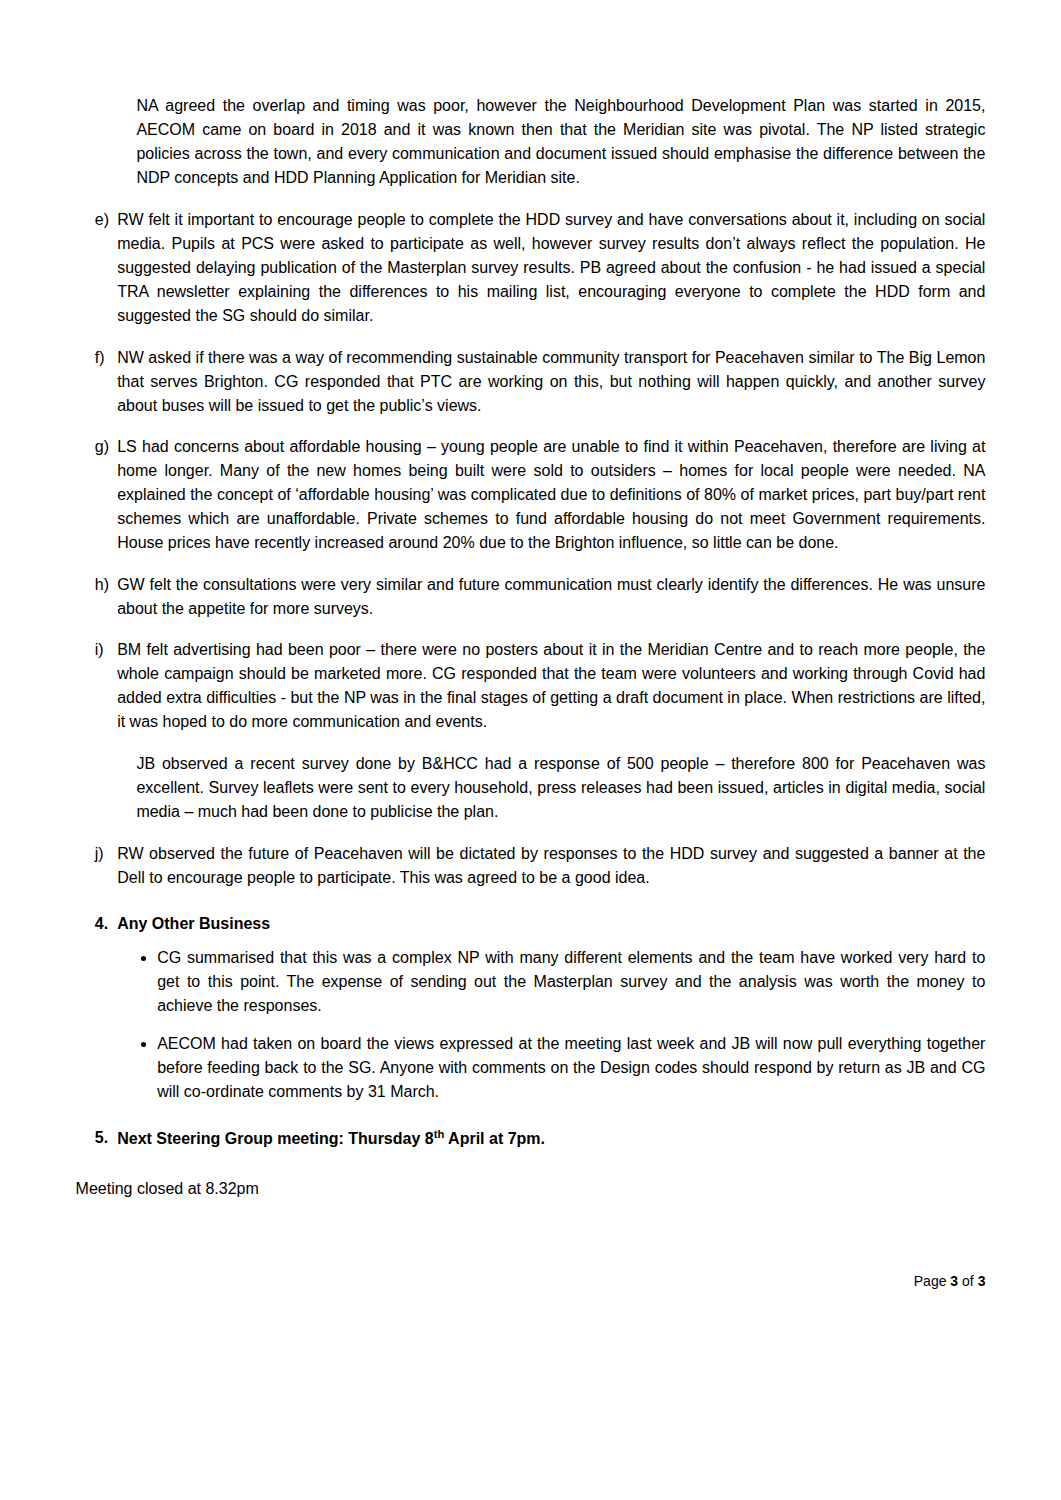NA agreed the overlap and timing was poor, however the Neighbourhood Development Plan was started in 2015, AECOM came on board in 2018 and it was known then that the Meridian site was pivotal. The NP listed strategic policies across the town, and every communication and document issued should emphasise the difference between the NDP concepts and HDD Planning Application for Meridian site.
e)
RW felt it important to encourage people to complete the HDD survey and have conversations about it, including on social media. Pupils at PCS were asked to participate as well, however survey results don’t always reflect the population. He suggested delaying publication of the Masterplan survey results. PB agreed about the confusion - he had issued a special TRA newsletter explaining the differences to his mailing list, encouraging everyone to complete the HDD form and suggested the SG should do similar.
f)
NW asked if there was a way of recommending sustainable community transport for Peacehaven similar to The Big Lemon that serves Brighton. CG responded that PTC are working on this, but nothing will happen quickly, and another survey about buses will be issued to get the public’s views.
g)
LS had concerns about affordable housing – young people are unable to find it within Peacehaven, therefore are living at home longer. Many of the new homes being built were sold to outsiders – homes for local people were needed. NA explained the concept of ‘affordable housing’ was complicated due to definitions of 80% of market prices, part buy/part rent schemes which are unaffordable. Private schemes to fund affordable housing do not meet Government requirements. House prices have recently increased around 20% due to the Brighton influence, so little can be done.
h)
GW felt the consultations were very similar and future communication must clearly identify the differences. He was unsure about the appetite for more surveys.
i)
BM felt advertising had been poor – there were no posters about it in the Meridian Centre and to reach more people, the whole campaign should be marketed more. CG responded that the team were volunteers and working through Covid had added extra difficulties - but the NP was in the final stages of getting a draft document in place. When restrictions are lifted, it was hoped to do more communication and events.
JB observed a recent survey done by B&HCC had a response of 500 people – therefore 800 for Peacehaven was excellent. Survey leaflets were sent to every household, press releases had been issued, articles in digital media, social media – much had been done to publicise the plan.
j)
RW observed the future of Peacehaven will be dictated by responses to the HDD survey and suggested a banner at the Dell to encourage people to participate. This was agreed to be a good idea.
4.
Any Other Business
CG summarised that this was a complex NP with many different elements and the team have worked very hard to get to this point. The expense of sending out the Masterplan survey and the analysis was worth the money to achieve the responses.
AECOM had taken on board the views expressed at the meeting last week and JB will now pull everything together before feeding back to the SG. Anyone with comments on the Design codes should respond by return as JB and CG will co-ordinate comments by 31 March.
5.
Next Steering Group meeting: Thursday 8th April at 7pm.
Meeting closed at 8.32pm
Page 3 of 3